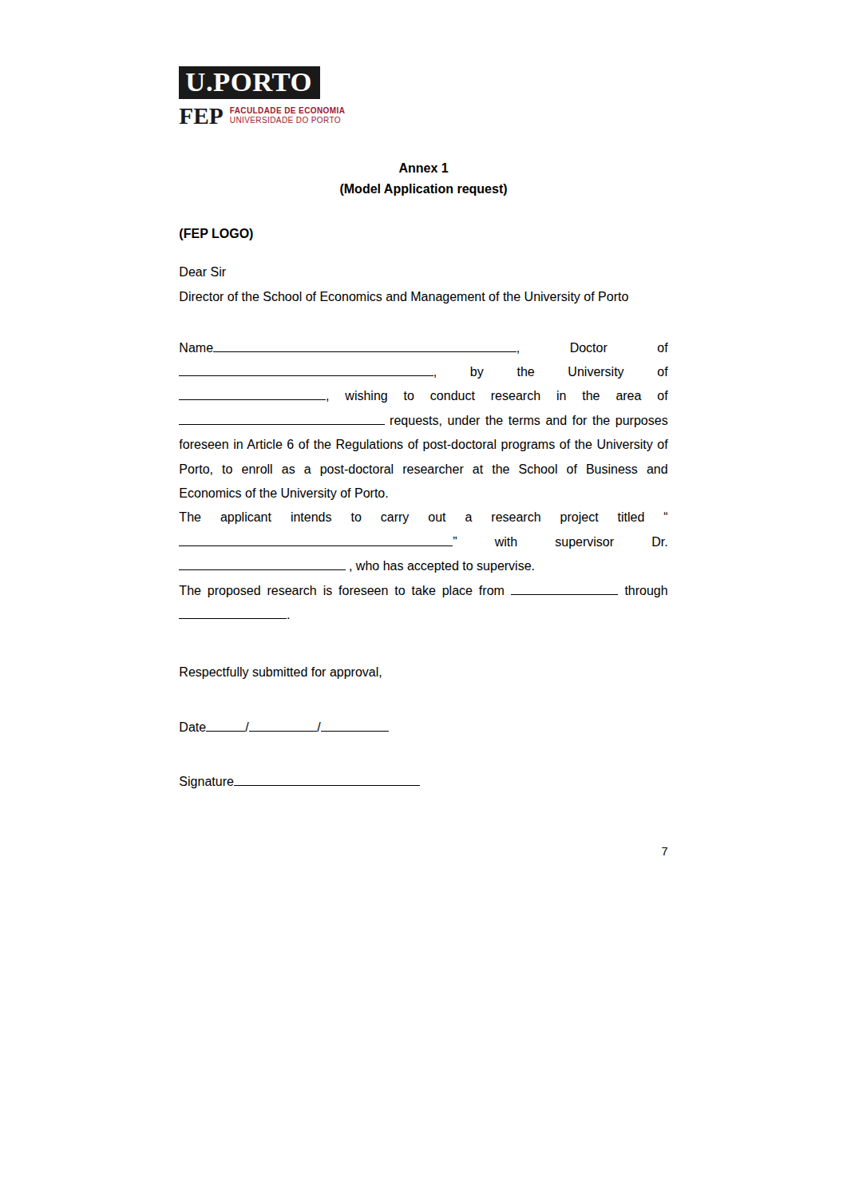U. PORTO
FEP FACULDADE DE ECONOMIA
UNIVERSIDADE DO PORTO
Annex 1
(Model Application request)
(FEP LOGO)
Dear Sir Director of the School of Economics and Management of the University of Porto
Name , Doctor of , by the University of , wishing to conduct research in the area of requests, under the terms and for the purposes foreseen in Article 6 of the Regulations of post-doctoral programs of the University of Porto, to enroll as a post-doctoral researcher at the School of Business and Economics of the University of Porto.
The applicant intends to carry out a research project titled “ ” with supervisor Dr. , who has accepted to supervise.
The proposed research is foreseen to take place from through .
Respectfully submitted for approval,
Date / /
Signature
7